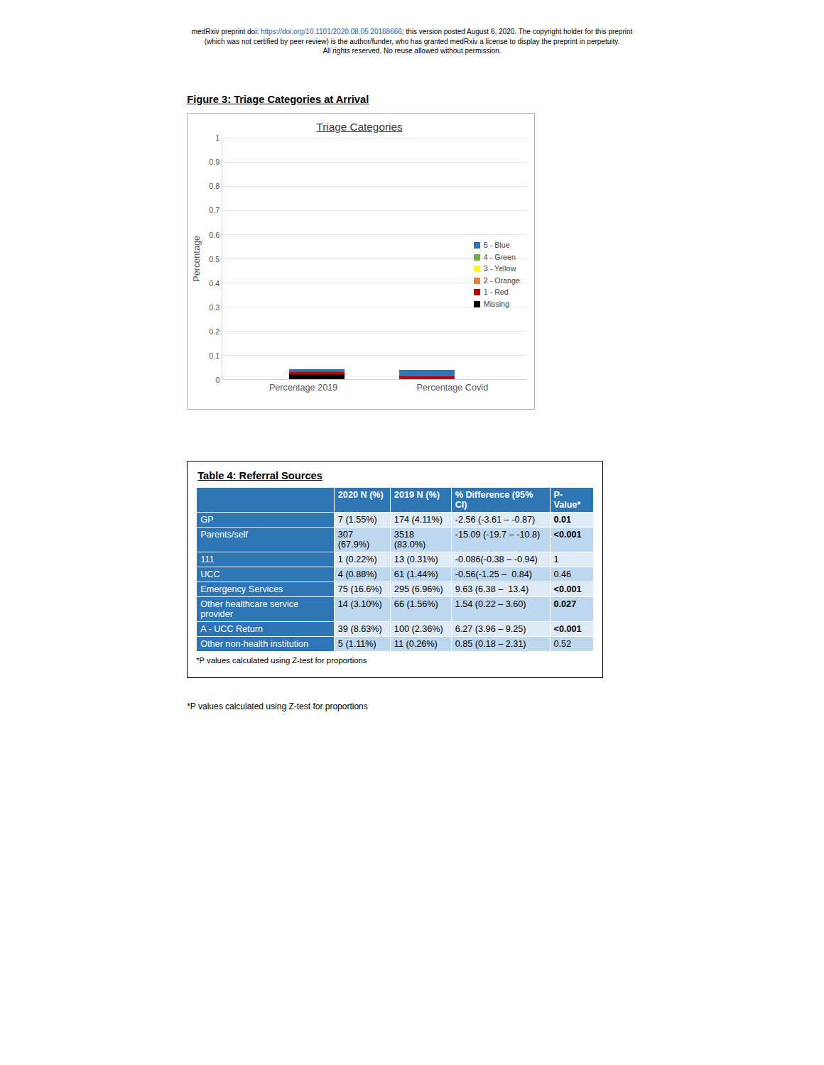medRxiv preprint doi: https://doi.org/10.1101/2020.08.05.20168666; this version posted August 6, 2020. The copyright holder for this preprint
(which was not certified by peer review) is the author/funder, who has granted medRxiv a license to display the preprint in perpetuity.
All rights reserved. No reuse allowed without permission.
Figure 3: Triage Categories at Arrival
Triage Categories
Percentage
1 0.9 0.8 0.7 0.6 0.5 0.4 0.3 0.2 0.1 0
5 - Blue
4 - Green
3 - Yellow
2 - Orange
1 - Red
Missing
Percentage 2019 Percentage Covid
Table 4: Referral Sources
| | 2020 N (%) | 2019 N (%) | % Difference (95% CI) | P-Value* |
| --- | --- | --- | --- | --- |
| GP | 7 (1.55%) | 174 (4.11%) | -2.56 (-3.61 – -0.87) | 0.01 |
| Parents/self | 307 (67.9%) | 3518 (83.0%) | -15.09 (-19.7 – -10.8) | <0.001 |
| 111 | 1 (0.22%) | 13 (0.31%) | -0.086(-0.38 – -0.94) | 1 |
| UCC | 4 (0.88%) | 61 (1.44%) | -0.56(-1.25 – 0.84) | 0.46 |
| Emergency Services | 75 (16.6%) | 295 (6.96%) | 9.63 (6.38 – 13.4) | <0.001 |
| Other healthcare service provider | 14 (3.10%) | 66 (1.56%) | 1.54 (0.22 – 3.60) | 0.027 |
| A - UCC Return | 39 (8.63%) | 100 (2.36%) | 6.27 (3.96 – 9.25) | <0.001 |
| Other non-health institution | 5 (1.11%) | 11 (0.26%) | 0.85 (0.18 – 2.31) | 0.52 |
*P values calculated using Z-test for proportions
*P values calculated using Z-test for proportions